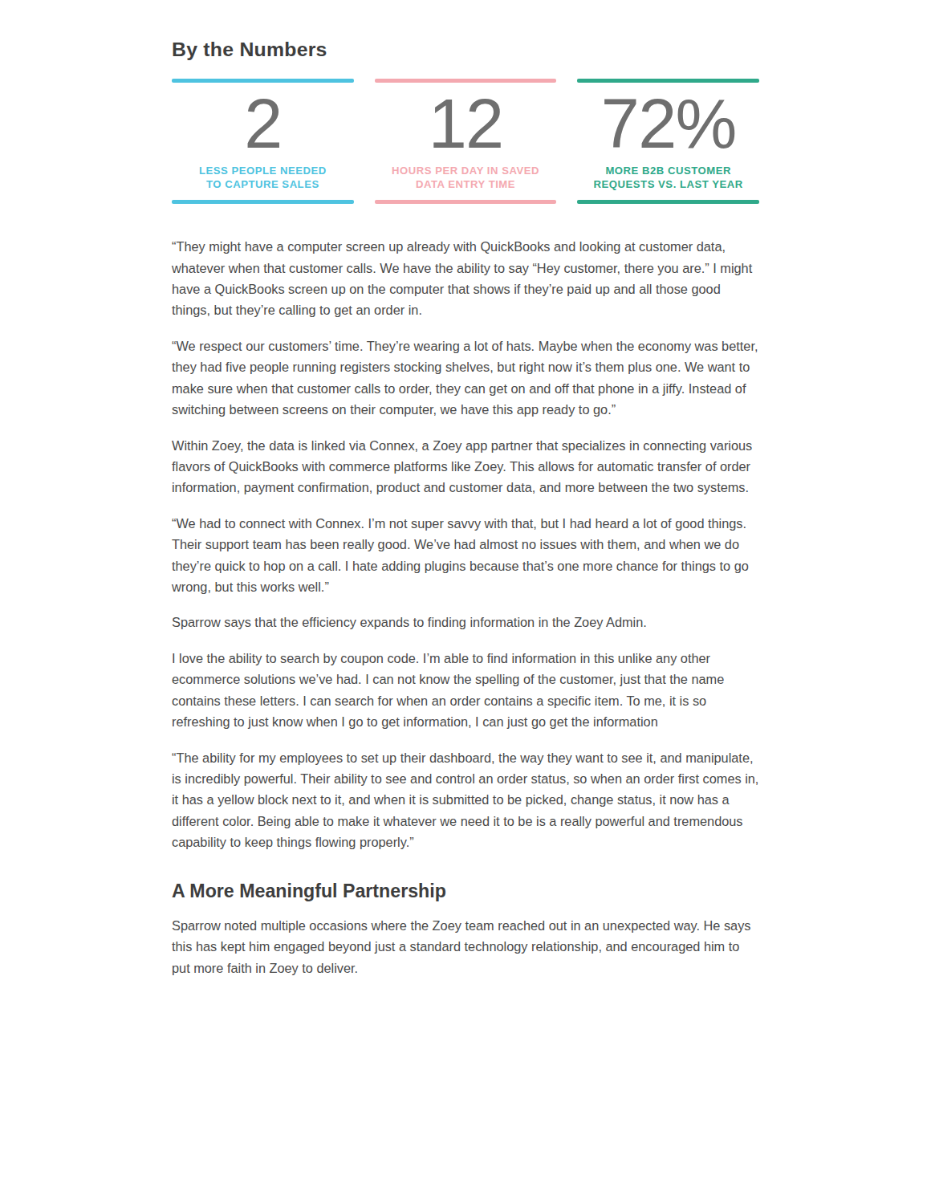By the Numbers
2
Less people needed
to capture sales
12
Hours per day in saved
data entry time
72%
More B2B customer
requests vs. last year
“They might have a computer screen up already with QuickBooks and looking at customer data, whatever when that customer calls. We have the ability to say “Hey customer, there you are.” I might have a QuickBooks screen up on the computer that shows if they’re paid up and all those good things, but they’re calling to get an order in.
“We respect our customers’ time. They’re wearing a lot of hats. Maybe when the economy was better, they had five people running registers stocking shelves, but right now it’s them plus one. We want to make sure when that customer calls to order, they can get on and off that phone in a jiffy. Instead of switching between screens on their computer, we have this app ready to go.”
Within Zoey, the data is linked via Connex, a Zoey app partner that specializes in connecting various flavors of QuickBooks with commerce platforms like Zoey. This allows for automatic transfer of order information, payment confirmation, product and customer data, and more between the two systems.
“We had to connect with Connex. I’m not super savvy with that, but I had heard a lot of good things. Their support team has been really good. We’ve had almost no issues with them, and when we do they’re quick to hop on a call. I hate adding plugins because that’s one more chance for things to go wrong, but this works well.”
Sparrow says that the efficiency expands to finding information in the Zoey Admin.
I love the ability to search by coupon code. I’m able to find information in this unlike any other ecommerce solutions we’ve had. I can not know the spelling of the customer, just that the name contains these letters. I can search for when an order contains a specific item. To me, it is so refreshing to just know when I go to get information, I can just go get the information
“The ability for my employees to set up their dashboard, the way they want to see it, and manipulate, is incredibly powerful. Their ability to see and control an order status, so when an order first comes in, it has a yellow block next to it, and when it is submitted to be picked, change status, it now has a different color. Being able to make it whatever we need it to be is a really powerful and tremendous capability to keep things flowing properly.”
A More Meaningful Partnership
Sparrow noted multiple occasions where the Zoey team reached out in an unexpected way. He says this has kept him engaged beyond just a standard technology relationship, and encouraged him to put more faith in Zoey to deliver.